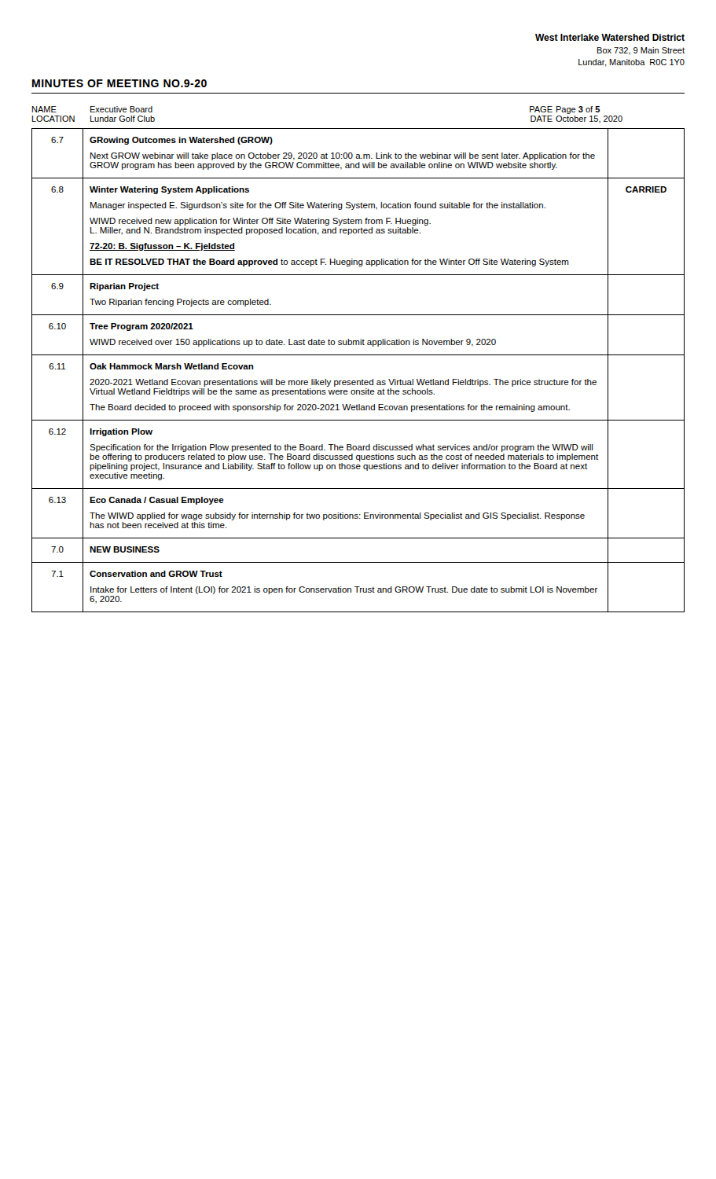West Interlake Watershed District
Box 732, 9 Main Street
Lundar, Manitoba R0C 1Y0
MINUTES OF MEETING NO.9-20
| NAME | Executive Board | PAGE | Page 3 of 5 |
| LOCATION | Lundar Golf Club | DATE | October 15, 2020 |
| 6.7 | GRowing Outcomes in Watershed (GROW) Next GROW webinar will take place on October 29, 2020 at 10:00 a.m. Link to the webinar will be sent later. Application for the GROW program has been approved by the GROW Committee, and will be available online on WIWD website shortly. | |
| 6.8 | Winter Watering System Applications Manager inspected E. Sigurdson’s site for the Off Site Watering System, location found suitable for the installation. WIWD received new application for Winter Off Site Watering System from F. Hueging. L. Miller, and N. Brandstrom inspected proposed location, and reported as suitable. 72-20: B. Sigfusson – K. Fjeldsted BE IT RESOLVED THAT the Board approved to accept F. Hueging application for the Winter Off Site Watering System | CARRIED |
| 6.9 | Riparian Project Two Riparian fencing Projects are completed. | |
| 6.10 | Tree Program 2020/2021 WIWD received over 150 applications up to date. Last date to submit application is November 9, 2020 | |
| 6.11 | Oak Hammock Marsh Wetland Ecovan 2020-2021 Wetland Ecovan presentations will be more likely presented as Virtual Wetland Fieldtrips. The price structure for the Virtual Wetland Fieldtrips will be the same as presentations were onsite at the schools. The Board decided to proceed with sponsorship for 2020-2021 Wetland Ecovan presentations for the remaining amount. | |
| 6.12 | Irrigation Plow Specification for the Irrigation Plow presented to the Board. The Board discussed what services and/or program the WIWD will be offering to producers related to plow use. The Board discussed questions such as the cost of needed materials to implement pipelining project, Insurance and Liability. Staff to follow up on those questions and to deliver information to the Board at next executive meeting. | |
| 6.13 | Eco Canada / Casual Employee The WIWD applied for wage subsidy for internship for two positions: Environmental Specialist and GIS Specialist. Response has not been received at this time. | |
| 7.0 | NEW BUSINESS | |
| 7.1 | Conservation and GROW Trust Intake for Letters of Intent (LOI) for 2021 is open for Conservation Trust and GROW Trust. Due date to submit LOI is November 6, 2020. | |